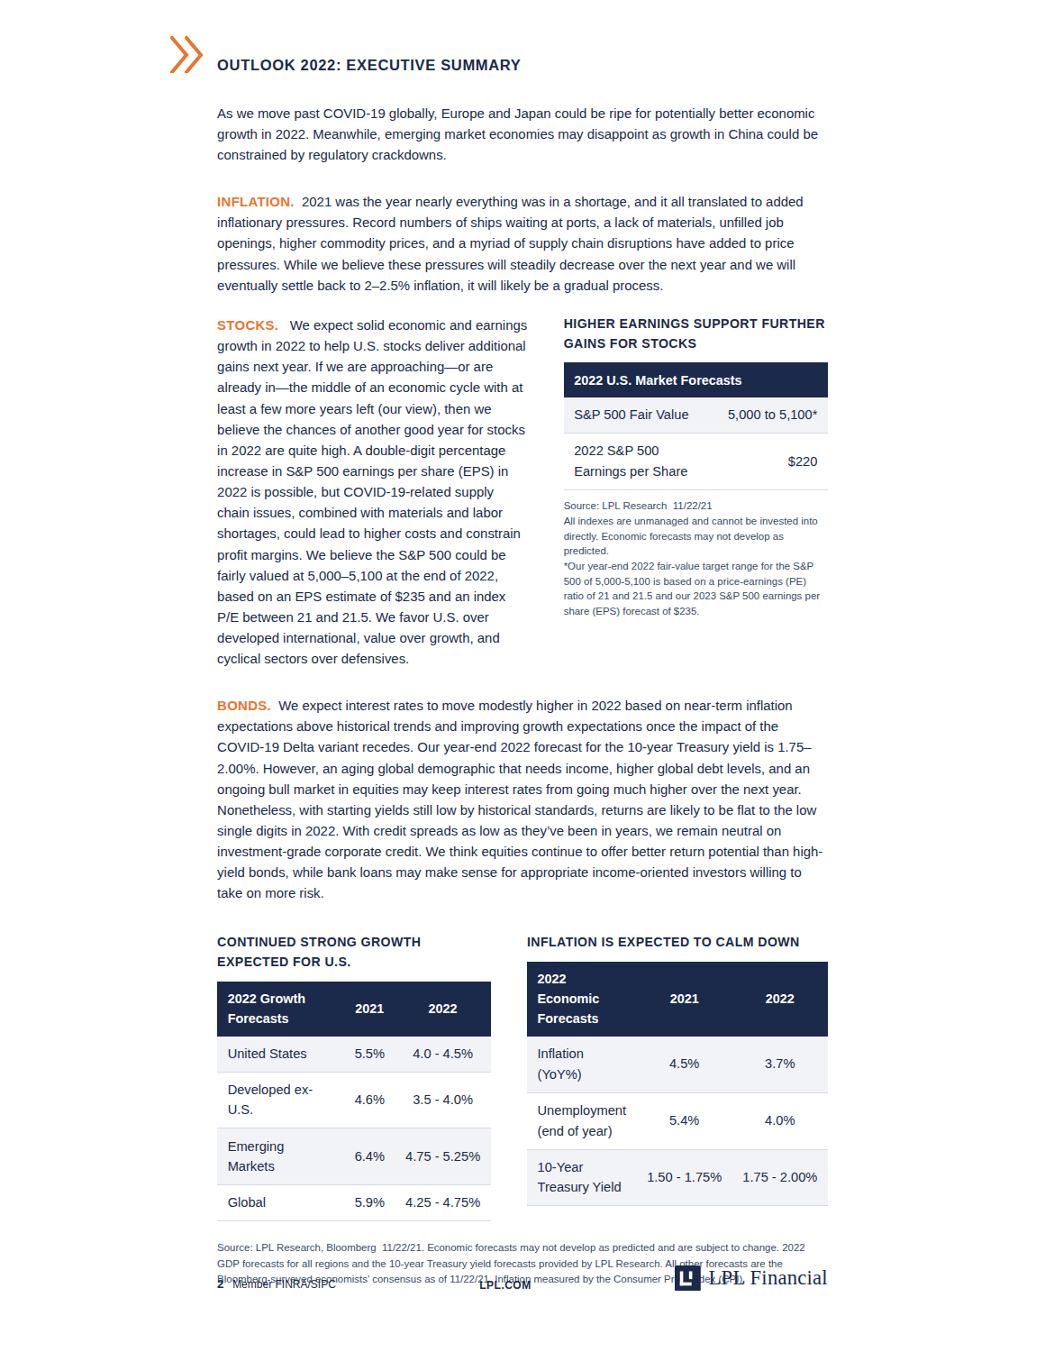Outlook 2022: Executive Summary
As we move past COVID-19 globally, Europe and Japan could be ripe for potentially better economic growth in 2022. Meanwhile, emerging market economies may disappoint as growth in China could be constrained by regulatory crackdowns.
INFLATION. 2021 was the year nearly everything was in a shortage, and it all translated to added inflationary pressures. Record numbers of ships waiting at ports, a lack of materials, unfilled job openings, higher commodity prices, and a myriad of supply chain disruptions have added to price pressures. While we believe these pressures will steadily decrease over the next year and we will eventually settle back to 2–2.5% inflation, it will likely be a gradual process.
STOCKS. We expect solid economic and earnings growth in 2022 to help U.S. stocks deliver additional gains next year. If we are approaching—or are already in—the middle of an economic cycle with at least a few more years left (our view), then we believe the chances of another good year for stocks in 2022 are quite high. A double-digit percentage increase in S&P 500 earnings per share (EPS) in 2022 is possible, but COVID-19-related supply chain issues, combined with materials and labor shortages, could lead to higher costs and constrain profit margins. We believe the S&P 500 could be fairly valued at 5,000–5,100 at the end of 2022, based on an EPS estimate of $235 and an index P/E between 21 and 21.5. We favor U.S. over developed international, value over growth, and cyclical sectors over defensives.
Higher Earnings Support Further Gains for Stocks
| 2022 U.S. Market Forecasts |
| --- |
| S&P 500 Fair Value | 5,000 to 5,100* |
| 2022 S&P 500 Earnings per Share | $220 |
Source: LPL Research 11/22/21
All indexes are unmanaged and cannot be invested into directly. Economic forecasts may not develop as predicted.
*Our year-end 2022 fair-value target range for the S&P 500 of 5,000-5,100 is based on a price-earnings (PE) ratio of 21 and 21.5 and our 2023 S&P 500 earnings per share (EPS) forecast of $235.
BONDS. We expect interest rates to move modestly higher in 2022 based on near-term inflation expectations above historical trends and improving growth expectations once the impact of the COVID-19 Delta variant recedes. Our year-end 2022 forecast for the 10-year Treasury yield is 1.75–2.00%. However, an aging global demographic that needs income, higher global debt levels, and an ongoing bull market in equities may keep interest rates from going much higher over the next year. Nonetheless, with starting yields still low by historical standards, returns are likely to be flat to the low single digits in 2022. With credit spreads as low as they’ve been in years, we remain neutral on investment-grade corporate credit. We think equities continue to offer better return potential than high-yield bonds, while bank loans may make sense for appropriate income-oriented investors willing to take on more risk.
Continued Strong Growth Expected for U.S.
| 2022 Growth Forecasts | 2021 | 2022 |
| --- | --- | --- |
| United States | 5.5% | 4.0 - 4.5% |
| Developed ex-U.S. | 4.6% | 3.5 - 4.0% |
| Emerging Markets | 6.4% | 4.75 - 5.25% |
| Global | 5.9% | 4.25 - 4.75% |
Inflation Is Expected to Calm Down
| 2022 Economic Forecasts | 2021 | 2022 |
| --- | --- | --- |
| Inflation (YoY%) | 4.5% | 3.7% |
| Unemployment (end of year) | 5.4% | 4.0% |
| 10-Year Treasury Yield | 1.50 - 1.75% | 1.75 - 2.00% |
Source: LPL Research, Bloomberg 11/22/21. Economic forecasts may not develop as predicted and are subject to change. 2022 GDP forecasts for all regions and the 10-year Treasury yield forecasts provided by LPL Research. All other forecasts are the Bloomberg-surveyed economists’ consensus as of 11/22/21. Inflation measured by the Consumer Price Index (CPI).
2 Member FINRA/SIPC
LPL.COM
LPL Financial